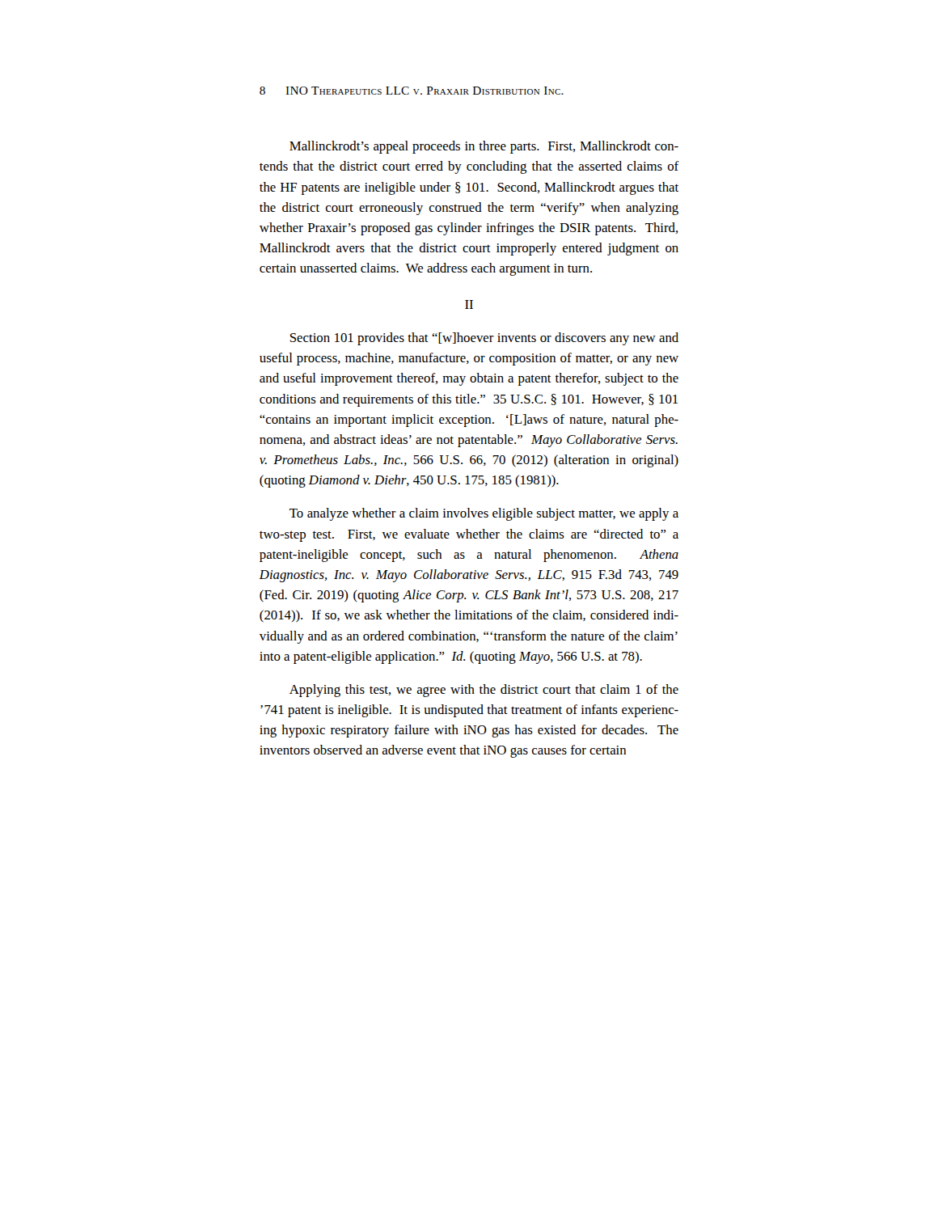8 INO Therapeutics LLC v. Praxair Distribution Inc.
Mallinckrodt’s appeal proceeds in three parts. First, Mallinckrodt contends that the district court erred by concluding that the asserted claims of the HF patents are ineligible under § 101. Second, Mallinckrodt argues that the district court erroneously construed the term “verify” when analyzing whether Praxair’s proposed gas cylinder infringes the DSIR patents. Third, Mallinckrodt avers that the district court improperly entered judgment on certain unasserted claims. We address each argument in turn.
II
Section 101 provides that “[w]hoever invents or discovers any new and useful process, machine, manufacture, or composition of matter, or any new and useful improvement thereof, may obtain a patent therefor, subject to the conditions and requirements of this title.” 35 U.S.C. § 101. However, § 101 “contains an important implicit exception. ‘[L]aws of nature, natural phenomena, and abstract ideas’ are not patentable.” Mayo Collaborative Servs. v. Prometheus Labs., Inc., 566 U.S. 66, 70 (2012) (alteration in original) (quoting Diamond v. Diehr, 450 U.S. 175, 185 (1981)).
To analyze whether a claim involves eligible subject matter, we apply a two-step test. First, we evaluate whether the claims are “directed to” a patent-ineligible concept, such as a natural phenomenon. Athena Diagnostics, Inc. v. Mayo Collaborative Servs., LLC, 915 F.3d 743, 749 (Fed. Cir. 2019) (quoting Alice Corp. v. CLS Bank Int’l, 573 U.S. 208, 217 (2014)). If so, we ask whether the limitations of the claim, considered individually and as an ordered combination, “‘transform the nature of the claim’ into a patent-eligible application.” Id. (quoting Mayo, 566 U.S. at 78).
Applying this test, we agree with the district court that claim 1 of the ’741 patent is ineligible. It is undisputed that treatment of infants experiencing hypoxic respiratory failure with iNO gas has existed for decades. The inventors observed an adverse event that iNO gas causes for certain